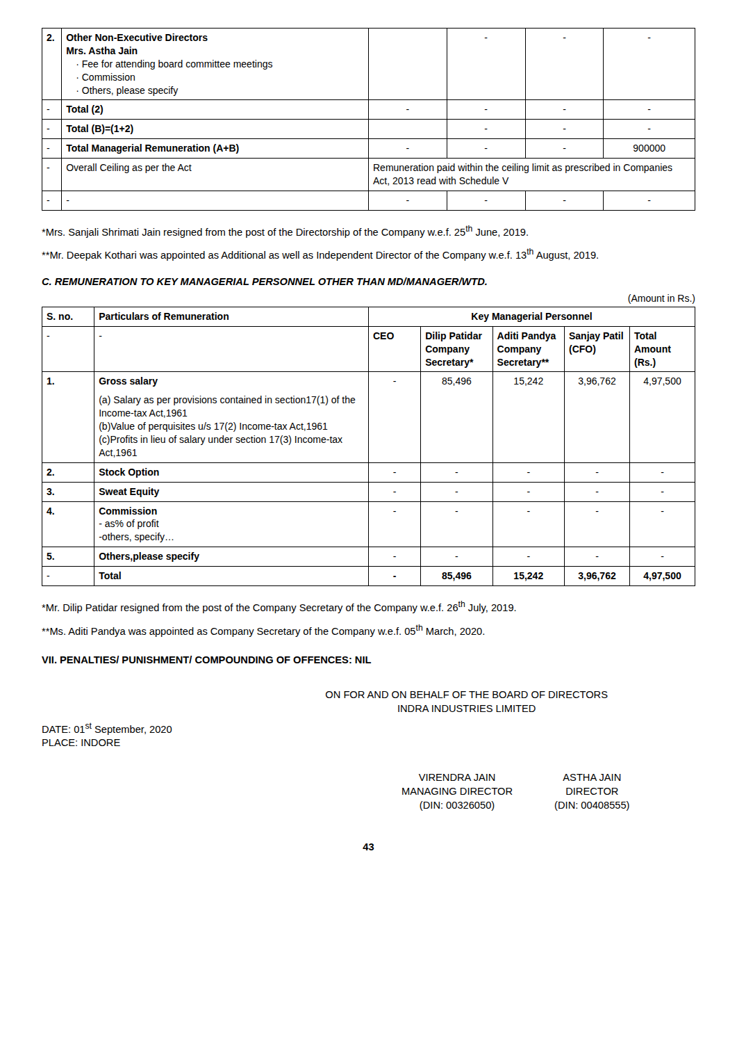| 2. | Other Non-Executive Directors Mrs. Astha Jain Fee for attending board committee meetings Commission Others, please specify | | - | - | - |
| - | Total (2) | - | - | - | - |
| - | Total (B)=(1+2) | | - | - | - |
| - | Total Managerial Remuneration (A+B) | - | - | - | 900000 |
| - | Overall Ceiling as per the Act | Remuneration paid within the ceiling limit as prescribed in Companies Act, 2013 read with Schedule V |
| - | - | - | - | - | - |
*Mrs. Sanjali Shrimati Jain resigned from the post of the Directorship of the Company w.e.f. 25th June, 2019.
**Mr. Deepak Kothari was appointed as Additional as well as Independent Director of the Company w.e.f. 13th August, 2019.
C. REMUNERATION TO KEY MANAGERIAL PERSONNEL OTHER THAN MD/MANAGER/WTD.
(Amount in Rs.)
| S. no. | Particulars of Remuneration | Key Managerial Personnel |
| - | - | CEO | Dilip Patidar Company Secretary* | Aditi Pandya Company Secretary** | Sanjay Patil (CFO) | Total Amount (Rs.) |
| 1. | Gross salary (a) Salary as per provisions contained in section17(1) of the Income-tax Act,1961 (b)Value of perquisites u/s 17(2) Income-tax Act,1961 (c)Profits in lieu of salary under section 17(3) Income-tax Act,1961 | - | 85,496 | 15,242 | 3,96,762 | 4,97,500 |
| 2. | Stock Option | - | - | - | - | - |
| 3. | Sweat Equity | - | - | - | - | - |
| 4. | Commission - as% of profit -others, specify… | - | - | - | - | - |
| 5. | Others,please specify | - | - | - | - | - |
| - | Total | - | 85,496 | 15,242 | 3,96,762 | 4,97,500 |
*Mr. Dilip Patidar resigned from the post of the Company Secretary of the Company w.e.f. 26th July, 2019.
**Ms. Aditi Pandya was appointed as Company Secretary of the Company w.e.f. 05th March, 2020.
VII. PENALTIES/ PUNISHMENT/ COMPOUNDING OF OFFENCES: NIL
ON FOR AND ON BEHALF OF THE BOARD OF DIRECTORS
INDRA INDUSTRIES LIMITED
DATE: 01st September, 2020
PLACE: INDORE
| VIRENDRA JAIN MANAGING DIRECTOR (DIN: 00326050) | ASTHA JAIN DIRECTOR (DIN: 00408555) |
43